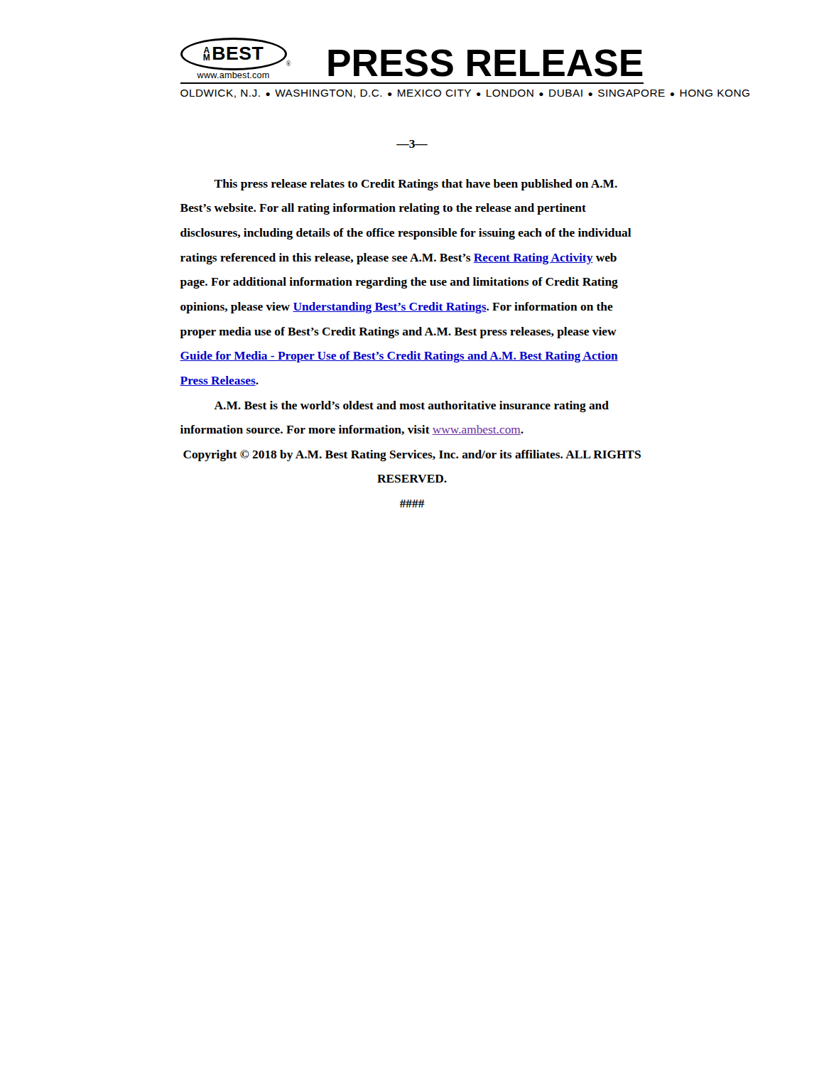A
M BEST ®
www.ambest.com
PRESS RELEASE
OLDWICK, N.J.●WASHINGTON, D.C.●MEXICO CITY●LONDON●DUBAI●SINGAPORE●HONG KONG
—3—
This press release relates to Credit Ratings that have been published on A.M. Best’s website. For all rating information relating to the release and pertinent disclosures, including details of the office responsible for issuing each of the individual ratings referenced in this release, please see A.M. Best’s Recent Rating Activity web page. For additional information regarding the use and limitations of Credit Rating opinions, please view Understanding Best’s Credit Ratings. For information on the proper media use of Best’s Credit Ratings and A.M. Best press releases, please view Guide for Media - Proper Use of Best’s Credit Ratings and A.M. Best Rating Action Press Releases.
A.M. Best is the world’s oldest and most authoritative insurance rating and information source. For more information, visit www.ambest.com.
Copyright © 2018 by A.M. Best Rating Services, Inc. and/or its affiliates. ALL RIGHTS RESERVED.
####